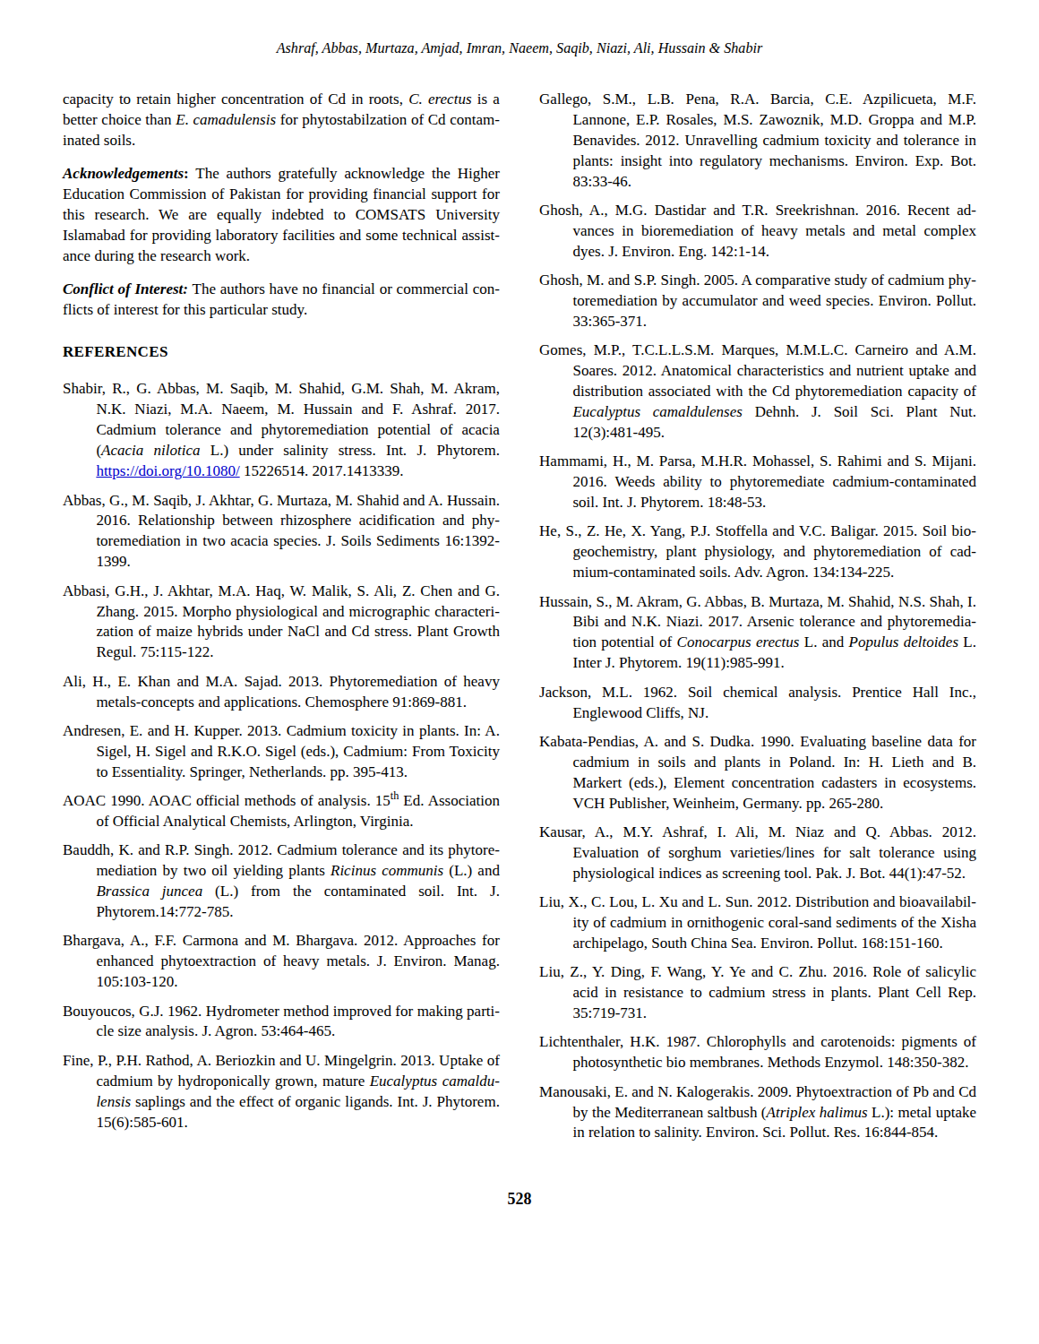Ashraf, Abbas, Murtaza, Amjad, Imran, Naeem, Saqib, Niazi, Ali, Hussain & Shabir
capacity to retain higher concentration of Cd in roots, C. erectus is a better choice than E. camadulensis for phytostabilzation of Cd contaminated soils.
Acknowledgements: The authors gratefully acknowledge the Higher Education Commission of Pakistan for providing financial support for this research. We are equally indebted to COMSATS University Islamabad for providing laboratory facilities and some technical assistance during the research work.
Conflict of Interest: The authors have no financial or commercial conflicts of interest for this particular study.
REFERENCES
Shabir, R., G. Abbas, M. Saqib, M. Shahid, G.M. Shah, M. Akram, N.K. Niazi, M.A. Naeem, M. Hussain and F. Ashraf. 2017. Cadmium tolerance and phytoremediation potential of acacia (Acacia nilotica L.) under salinity stress. Int. J. Phytorem. https://doi.org/10.1080/ 15226514. 2017.1413339.
Abbas, G., M. Saqib, J. Akhtar, G. Murtaza, M. Shahid and A. Hussain. 2016. Relationship between rhizosphere acidification and phytoremediation in two acacia species. J. Soils Sediments 16:1392-1399.
Abbasi, G.H., J. Akhtar, M.A. Haq, W. Malik, S. Ali, Z. Chen and G. Zhang. 2015. Morpho physiological and micrographic characterization of maize hybrids under NaCl and Cd stress. Plant Growth Regul. 75:115-122.
Ali, H., E. Khan and M.A. Sajad. 2013. Phytoremediation of heavy metals-concepts and applications. Chemosphere 91:869-881.
Andresen, E. and H. Kupper. 2013. Cadmium toxicity in plants. In: A. Sigel, H. Sigel and R.K.O. Sigel (eds.), Cadmium: From Toxicity to Essentiality. Springer, Netherlands. pp. 395-413.
AOAC 1990. AOAC official methods of analysis. 15th Ed. Association of Official Analytical Chemists, Arlington, Virginia.
Bauddh, K. and R.P. Singh. 2012. Cadmium tolerance and its phytoremediation by two oil yielding plants Ricinus communis (L.) and Brassica juncea (L.) from the contaminated soil. Int. J. Phytorem.14:772-785.
Bhargava, A., F.F. Carmona and M. Bhargava. 2012. Approaches for enhanced phytoextraction of heavy metals. J. Environ. Manag. 105:103-120.
Bouyoucos, G.J. 1962. Hydrometer method improved for making particle size analysis. J. Agron. 53:464-465.
Fine, P., P.H. Rathod, A. Beriozkin and U. Mingelgrin. 2013. Uptake of cadmium by hydroponically grown, mature Eucalyptus camaldulensis saplings and the effect of organic ligands. Int. J. Phytorem. 15(6):585-601.
Gallego, S.M., L.B. Pena, R.A. Barcia, C.E. Azpilicueta, M.F. Lannone, E.P. Rosales, M.S. Zawoznik, M.D. Groppa and M.P. Benavides. 2012. Unravelling cadmium toxicity and tolerance in plants: insight into regulatory mechanisms. Environ. Exp. Bot. 83:33-46.
Ghosh, A., M.G. Dastidar and T.R. Sreekrishnan. 2016. Recent advances in bioremediation of heavy metals and metal complex dyes. J. Environ. Eng. 142:1-14.
Ghosh, M. and S.P. Singh. 2005. A comparative study of cadmium phytoremediation by accumulator and weed species. Environ. Pollut. 33:365-371.
Gomes, M.P., T.C.L.L.S.M. Marques, M.M.L.C. Carneiro and A.M. Soares. 2012. Anatomical characteristics and nutrient uptake and distribution associated with the Cd phytoremediation capacity of Eucalyptus camaldulenses Dehnh. J. Soil Sci. Plant Nut. 12(3):481-495.
Hammami, H., M. Parsa, M.H.R. Mohassel, S. Rahimi and S. Mijani. 2016. Weeds ability to phytoremediate cadmium-contaminated soil. Int. J. Phytorem. 18:48-53.
He, S., Z. He, X. Yang, P.J. Stoffella and V.C. Baligar. 2015. Soil biogeochemistry, plant physiology, and phytoremediation of cadmium-contaminated soils. Adv. Agron. 134:134-225.
Hussain, S., M. Akram, G. Abbas, B. Murtaza, M. Shahid, N.S. Shah, I. Bibi and N.K. Niazi. 2017. Arsenic tolerance and phytoremediation potential of Conocarpus erectus L. and Populus deltoides L. Inter J. Phytorem. 19(11):985-991.
Jackson, M.L. 1962. Soil chemical analysis. Prentice Hall Inc., Englewood Cliffs, NJ.
Kabata-Pendias, A. and S. Dudka. 1990. Evaluating baseline data for cadmium in soils and plants in Poland. In: H. Lieth and B. Markert (eds.), Element concentration cadasters in ecosystems. VCH Publisher, Weinheim, Germany. pp. 265-280.
Kausar, A., M.Y. Ashraf, I. Ali, M. Niaz and Q. Abbas. 2012. Evaluation of sorghum varieties/lines for salt tolerance using physiological indices as screening tool. Pak. J. Bot. 44(1):47-52.
Liu, X., C. Lou, L. Xu and L. Sun. 2012. Distribution and bioavailability of cadmium in ornithogenic coral-sand sediments of the Xisha archipelago, South China Sea. Environ. Pollut. 168:151-160.
Liu, Z., Y. Ding, F. Wang, Y. Ye and C. Zhu. 2016. Role of salicylic acid in resistance to cadmium stress in plants. Plant Cell Rep. 35:719-731.
Lichtenthaler, H.K. 1987. Chlorophylls and carotenoids: pigments of photosynthetic bio membranes. Methods Enzymol. 148:350-382.
Manousaki, E. and N. Kalogerakis. 2009. Phytoextraction of Pb and Cd by the Mediterranean saltbush (Atriplex halimus L.): metal uptake in relation to salinity. Environ. Sci. Pollut. Res. 16:844-854.
528